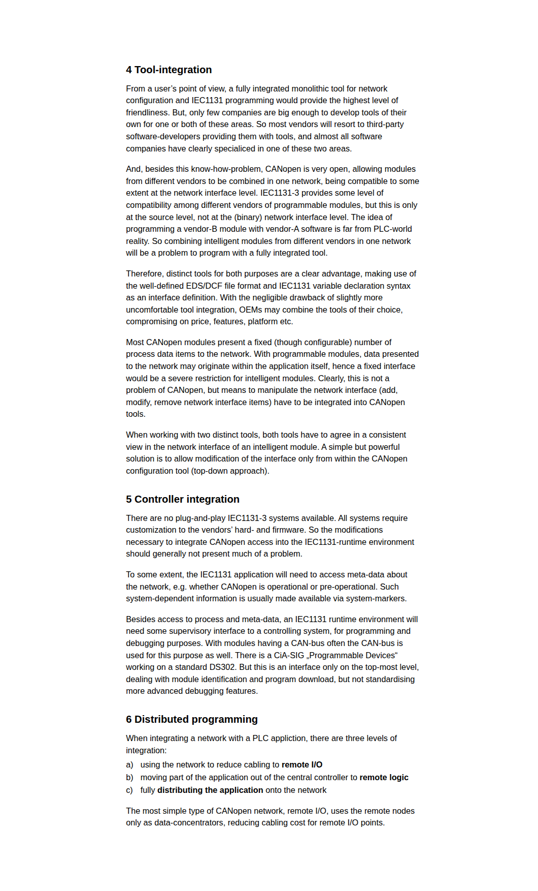4 Tool-integration
From a user’s point of view, a fully integrated monolithic tool for network configuration and IEC1131 programming would provide the highest level of friendliness. But, only few companies are big enough to develop tools of their own for one or both of these areas. So most vendors will resort to third-party software-developers providing them with tools, and almost all software companies have clearly specialiced in one of these two areas.
And, besides this know-how-problem, CANopen is very open, allowing modules from different vendors to be combined in one network, being compatible to some extent at the network interface level. IEC1131-3 provides some level of compatibility among different vendors of programmable modules, but this is only at the source level, not at the (binary) network interface level. The idea of programming a vendor-B module with vendor-A software is far from PLC-world reality. So combining intelligent modules from different vendors in one network will be a problem to program with a fully integrated tool.
Therefore, distinct tools for both purposes are a clear advantage, making use of the well-defined EDS/DCF file format and IEC1131 variable declaration syntax as an interface definition. With the negligible drawback of slightly more uncomfortable tool integration, OEMs may combine the tools of their choice, compromising on price, features, platform etc.
Most CANopen modules present a fixed (though configurable) number of process data items to the network. With programmable modules, data presented to the network may originate within the application itself, hence a fixed interface would be a severe restriction for intelligent modules. Clearly, this is not a problem of CANopen, but means to manipulate the network interface (add, modify, remove network interface items) have to be integrated into CANopen tools.
When working with two distinct tools, both tools have to agree in a consistent view in the network interface of an intelligent module. A simple but powerful solution is to allow modification of the interface only from within the CANopen configuration tool (top-down approach).
5 Controller integration
There are no plug-and-play IEC1131-3 systems available. All systems require customization to the vendors’ hard- and firmware. So the modifications necessary to integrate CANopen access into the IEC1131-runtime environment should generally not present much of a problem.
To some extent, the IEC1131 application will need to access meta-data about the network, e.g. whether CANopen is operational or pre-operational. Such system-dependent information is usually made available via system-markers.
Besides access to process and meta-data, an IEC1131 runtime environment will need some supervisory interface to a controlling system, for programming and debugging purposes. With modules having a CAN-bus often the CAN-bus is used for this purpose as well. There is a CiA-SIG „Programmable Devices“ working on a standard DS302. But this is an interface only on the top-most level, dealing with module identification and program download, but not standardising more advanced debugging features.
6 Distributed programming
When integrating a network with a PLC appliction, there are three levels of integration:
a) using the network to reduce cabling to remote I/O
b) moving part of the application out of the central controller to remote logic
c) fully distributing the application onto the network
The most simple type of CANopen network, remote I/O, uses the remote nodes only as data-concentrators, reducing cabling cost for remote I/O points.